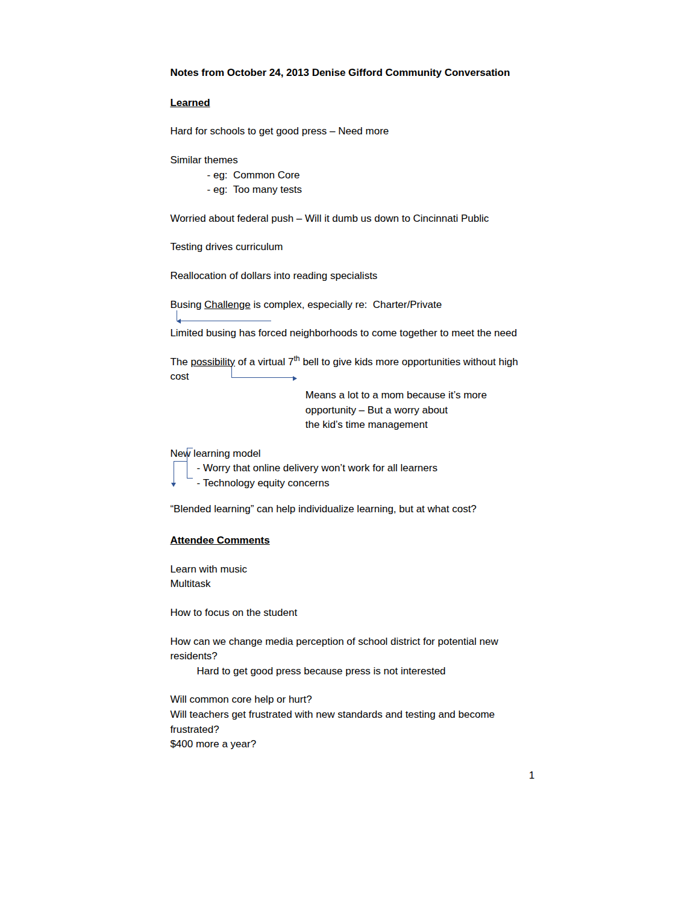Notes from October 24, 2013 Denise Gifford Community Conversation
Learned
Hard for schools to get good press – Need more
Similar themes
- eg: Common Core
- eg: Too many tests
Worried about federal push – Will it dumb us down to Cincinnati Public
Testing drives curriculum
Reallocation of dollars into reading specialists
Busing Challenge is complex, especially re: Charter/Private
Limited busing has forced neighborhoods to come together to meet the need
The possibility of a virtual 7th bell to give kids more opportunities without high cost
Means a lot to a mom because it’s more opportunity – But a worry about
the kid’s time management
New learning model
- Worry that online delivery won’t work for all learners
- Technology equity concerns
“Blended learning” can help individualize learning, but at what cost?
Attendee Comments
Learn with music
Multitask
How to focus on the student
How can we change media perception of school district for potential new residents?
Hard to get good press because press is not interested
Will common core help or hurt?
Will teachers get frustrated with new standards and testing and become frustrated?
$400 more a year?
1